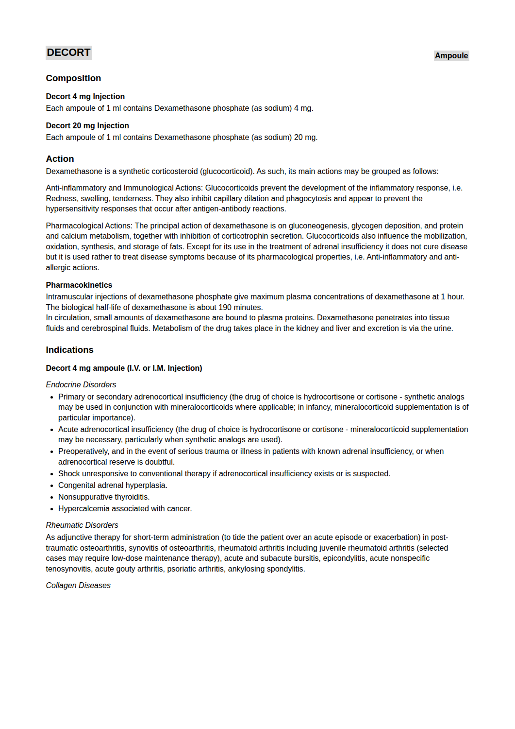Ampoule
DECORT
Composition
Decort 4 mg Injection
Each ampoule of 1 ml contains Dexamethasone phosphate (as sodium) 4 mg.
Decort 20 mg Injection
Each ampoule of 1 ml contains Dexamethasone phosphate (as sodium) 20 mg.
Action
Dexamethasone is a synthetic corticosteroid (glucocorticoid). As such, its main actions may be grouped as follows:
Anti-inflammatory and Immunological Actions: Glucocorticoids prevent the development of the inflammatory response, i.e. Redness, swelling, tenderness. They also inhibit capillary dilation and phagocytosis and appear to prevent the hypersensitivity responses that occur after antigen-antibody reactions.
Pharmacological Actions: The principal action of dexamethasone is on gluconeogenesis, glycogen deposition, and protein and calcium metabolism, together with inhibition of corticotrophin secretion. Glucocorticoids also influence the mobilization, oxidation, synthesis, and storage of fats. Except for its use in the treatment of adrenal insufficiency it does not cure disease but it is used rather to treat disease symptoms because of its pharmacological properties, i.e. Anti-inflammatory and anti-allergic actions.
Pharmacokinetics
Intramuscular injections of dexamethasone phosphate give maximum plasma concentrations of dexamethasone at 1 hour. The biological half-life of dexamethasone is about 190 minutes.
In circulation, small amounts of dexamethasone are bound to plasma proteins. Dexamethasone penetrates into tissue fluids and cerebrospinal fluids. Metabolism of the drug takes place in the kidney and liver and excretion is via the urine.
Indications
Decort 4 mg ampoule (I.V. or I.M. Injection)
Endocrine Disorders
Primary or secondary adrenocortical insufficiency (the drug of choice is hydrocortisone or cortisone - synthetic analogs may be used in conjunction with mineralocorticoids where applicable; in infancy, mineralocorticoid supplementation is of particular importance).
Acute adrenocortical insufficiency (the drug of choice is hydrocortisone or cortisone - mineralocorticoid supplementation may be necessary, particularly when synthetic analogs are used).
Preoperatively, and in the event of serious trauma or illness in patients with known adrenal insufficiency, or when adrenocortical reserve is doubtful.
Shock unresponsive to conventional therapy if adrenocortical insufficiency exists or is suspected.
Congenital adrenal hyperplasia.
Nonsuppurative thyroiditis.
Hypercalcemia associated with cancer.
Rheumatic Disorders
As adjunctive therapy for short-term administration (to tide the patient over an acute episode or exacerbation) in post-traumatic osteoarthritis, synovitis of osteoarthritis, rheumatoid arthritis including juvenile rheumatoid arthritis (selected cases may require low-dose maintenance therapy), acute and subacute bursitis, epicondylitis, acute nonspecific tenosynovitis, acute gouty arthritis, psoriatic arthritis, ankylosing spondylitis.
Collagen Diseases